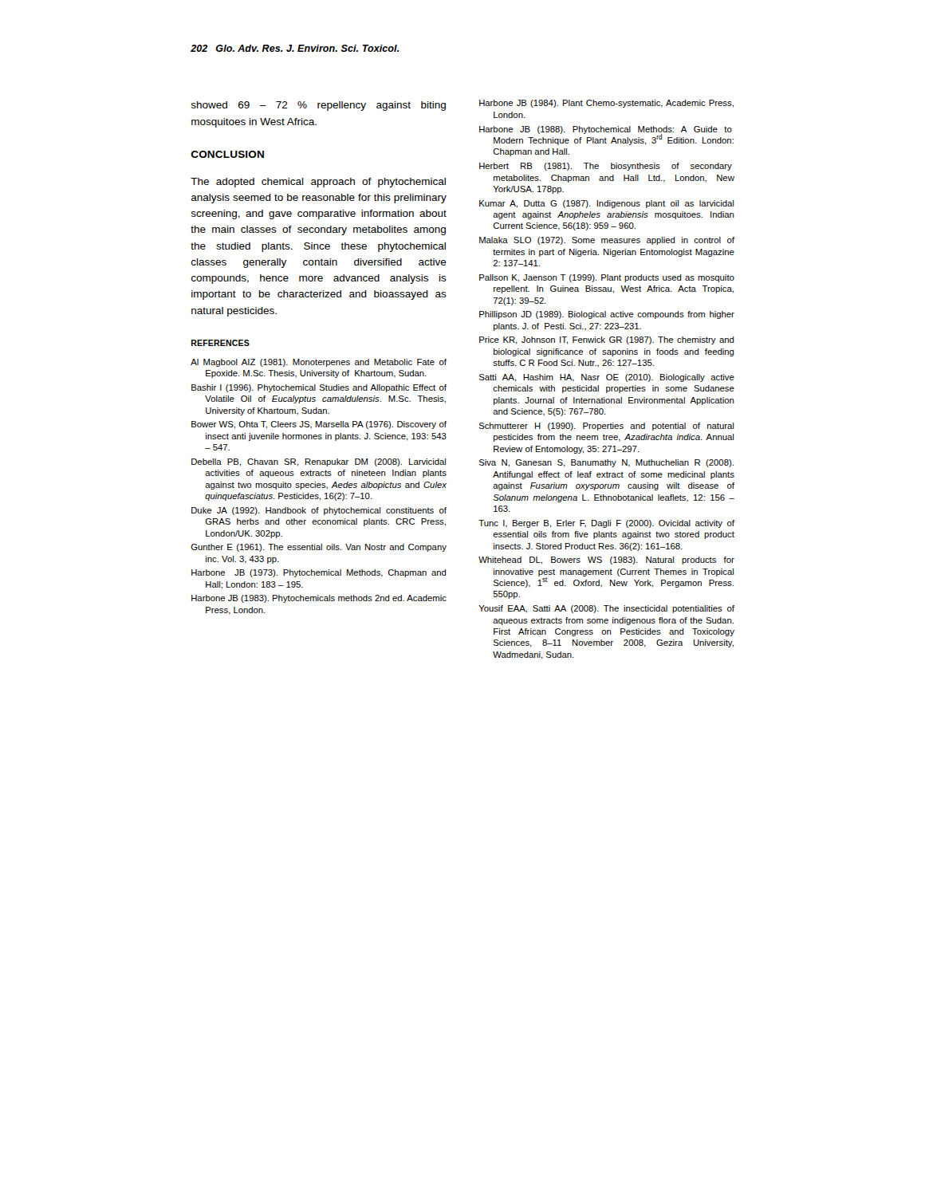202 Glo. Adv. Res. J. Environ. Sci. Toxicol.
showed 69 – 72 % repellency against biting mosquitoes in West Africa.
CONCLUSION
The adopted chemical approach of phytochemical analysis seemed to be reasonable for this preliminary screening, and gave comparative information about the main classes of secondary metabolites among the studied plants. Since these phytochemical classes generally contain diversified active compounds, hence more advanced analysis is important to be characterized and bioassayed as natural pesticides.
REFERENCES
Al Magbool AIZ (1981). Monoterpenes and Metabolic Fate of Epoxide. M.Sc. Thesis, University of Khartoum, Sudan.
Bashir I (1996). Phytochemical Studies and Allopathic Effect of Volatile Oil of Eucalyptus camaldulensis. M.Sc. Thesis, University of Khartoum, Sudan.
Bower WS, Ohta T, Cleers JS, Marsella PA (1976). Discovery of insect anti juvenile hormones in plants. J. Science, 193: 543 – 547.
Debella PB, Chavan SR, Renapukar DM (2008). Larvicidal activities of aqueous extracts of nineteen Indian plants against two mosquito species, Aedes albopictus and Culex quinquefasciatus. Pesticides, 16(2): 7–10.
Duke JA (1992). Handbook of phytochemical constituents of GRAS herbs and other economical plants. CRC Press, London/UK. 302pp.
Gunther E (1961). The essential oils. Van Nostr and Company inc. Vol. 3, 433 pp.
Harbone JB (1973). Phytochemical Methods, Chapman and Hall; London: 183 – 195.
Harbone JB (1983). Phytochemicals methods 2nd ed. Academic Press, London.
Harbone JB (1984). Plant Chemo-systematic, Academic Press, London.
Harbone JB (1988). Phytochemical Methods: A Guide to Modern Technique of Plant Analysis, 3rd Edition. London: Chapman and Hall.
Herbert RB (1981). The biosynthesis of secondary metabolites. Chapman and Hall Ltd., London, New York/USA. 178pp.
Kumar A, Dutta G (1987). Indigenous plant oil as larvicidal agent against Anopheles arabiensis mosquitoes. Indian Current Science, 56(18): 959 – 960.
Malaka SLO (1972). Some measures applied in control of termites in part of Nigeria. Nigerian Entomologist Magazine 2: 137–141.
Pallson K, Jaenson T (1999). Plant products used as mosquito repellent. In Guinea Bissau, West Africa. Acta Tropica, 72(1): 39–52.
Phillipson JD (1989). Biological active compounds from higher plants. J. of Pesti. Sci., 27: 223–231.
Price KR, Johnson IT, Fenwick GR (1987). The chemistry and biological significance of saponins in foods and feeding stuffs. C R Food Sci. Nutr., 26: 127–135.
Satti AA, Hashim HA, Nasr OE (2010). Biologically active chemicals with pesticidal properties in some Sudanese plants. Journal of International Environmental Application and Science, 5(5): 767–780.
Schmutterer H (1990). Properties and potential of natural pesticides from the neem tree, Azadirachta indica. Annual Review of Entomology, 35: 271–297.
Siva N, Ganesan S, Banumathy N, Muthuchelian R (2008). Antifungal effect of leaf extract of some medicinal plants against Fusarium oxysporum causing wilt disease of Solanum melongena L. Ethnobotanical leaflets, 12: 156 –163.
Tunc I, Berger B, Erler F, Dagli F (2000). Ovicidal activity of essential oils from five plants against two stored product insects. J. Stored Product Res. 36(2): 161–168.
Whitehead DL, Bowers WS (1983). Natural products for innovative pest management (Current Themes in Tropical Science), 1st ed. Oxford, New York, Pergamon Press. 550pp.
Yousif EAA, Satti AA (2008). The insecticidal potentialities of aqueous extracts from some indigenous flora of the Sudan. First African Congress on Pesticides and Toxicology Sciences, 8–11 November 2008, Gezira University, Wadmedani, Sudan.